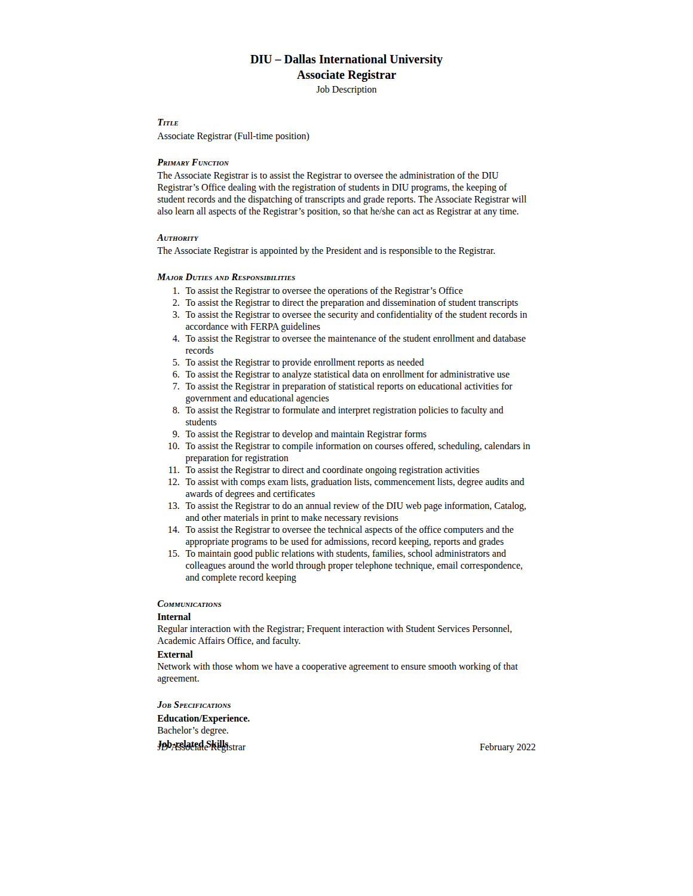DIU – Dallas International University
Associate Registrar
Job Description
Title
Associate Registrar (Full-time position)
Primary Function
The Associate Registrar is to assist the Registrar to oversee the administration of the DIU Registrar’s Office dealing with the registration of students in DIU programs, the keeping of student records and the dispatching of transcripts and grade reports. The Associate Registrar will also learn all aspects of the Registrar’s position, so that he/she can act as Registrar at any time.
Authority
The Associate Registrar is appointed by the President and is responsible to the Registrar.
Major Duties and Responsibilities
To assist the Registrar to oversee the operations of the Registrar’s Office
To assist the Registrar to direct the preparation and dissemination of student transcripts
To assist the Registrar to oversee the security and confidentiality of the student records in accordance with FERPA guidelines
To assist the Registrar to oversee the maintenance of the student enrollment and database records
To assist the Registrar to provide enrollment reports as needed
To assist the Registrar to analyze statistical data on enrollment for administrative use
To assist the Registrar in preparation of statistical reports on educational activities for government and educational agencies
To assist the Registrar to formulate and interpret registration policies to faculty and students
To assist the Registrar to develop and maintain Registrar forms
To assist the Registrar to compile information on courses offered, scheduling, calendars in preparation for registration
To assist the Registrar to direct and coordinate ongoing registration activities
To assist with comps exam lists, graduation lists, commencement lists, degree audits and awards of degrees and certificates
To assist the Registrar to do an annual review of the DIU web page information, Catalog, and other materials in print to make necessary revisions
To assist the Registrar to oversee the technical aspects of the office computers and the appropriate programs to be used for admissions, record keeping, reports and grades
To maintain good public relations with students, families, school administrators and colleagues around the world through proper telephone technique, email correspondence, and complete record keeping
Communications
Internal
Regular interaction with the Registrar; Frequent interaction with Student Services Personnel, Academic Affairs Office, and faculty.
External
Network with those whom we have a cooperative agreement to ensure smooth working of that agreement.
Job Specifications
Education/Experience.
Bachelor’s degree.
Job-related Skills
JD-Associate Registrar February 2022